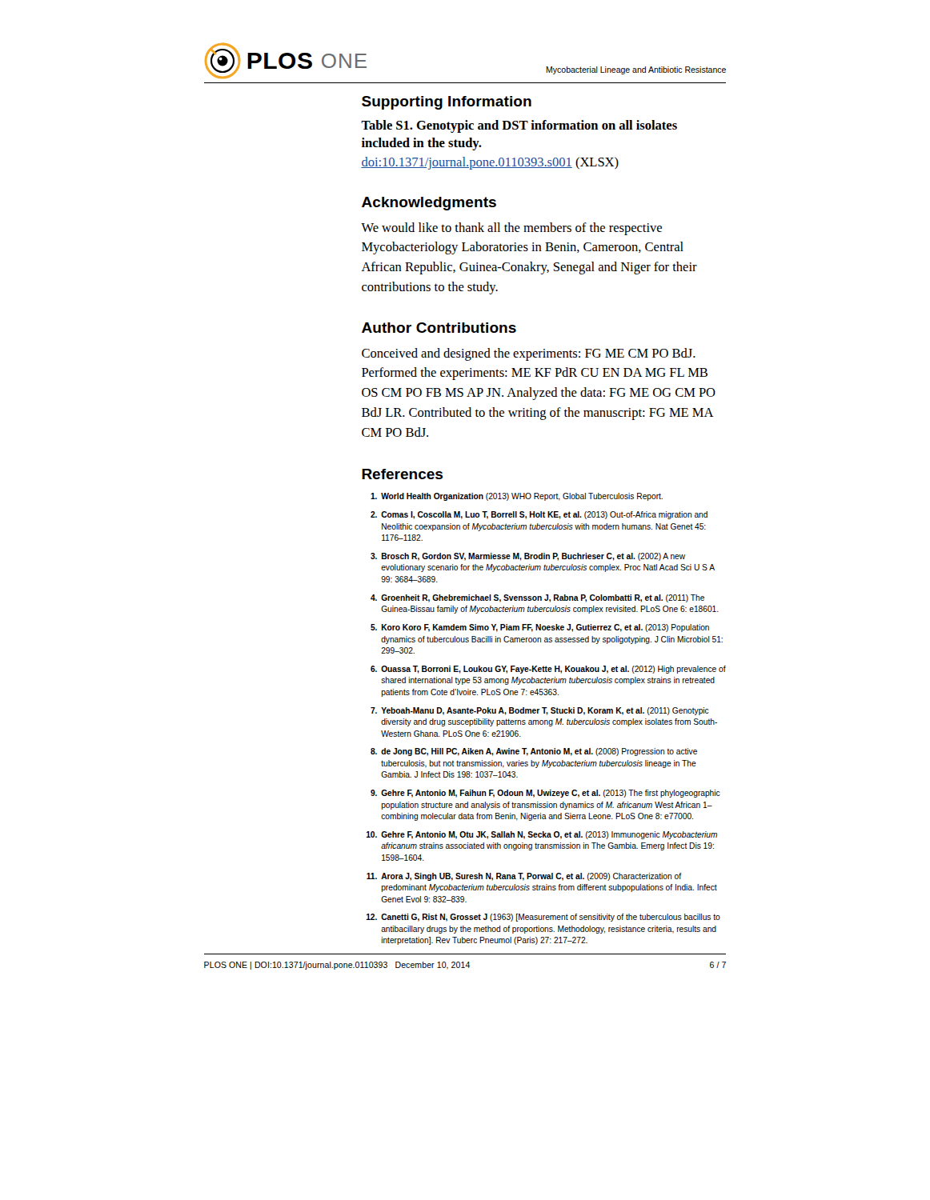PLOS ONE
Mycobacterial Lineage and Antibiotic Resistance
Supporting Information
Table S1. Genotypic and DST information on all isolates included in the study.
doi:10.1371/journal.pone.0110393.s001 (XLSX)
Acknowledgments
We would like to thank all the members of the respective Mycobacteriology Laboratories in Benin, Cameroon, Central African Republic, Guinea-Conakry, Senegal and Niger for their contributions to the study.
Author Contributions
Conceived and designed the experiments: FG ME CM PO BdJ. Performed the experiments: ME KF PdR CU EN DA MG FL MB OS CM PO FB MS AP JN. Analyzed the data: FG ME OG CM PO BdJ LR. Contributed to the writing of the manuscript: FG ME MA CM PO BdJ.
References
World Health Organization (2013) WHO Report, Global Tuberculosis Report.
Comas I, Coscolla M, Luo T, Borrell S, Holt KE, et al. (2013) Out-of-Africa migration and Neolithic coexpansion of Mycobacterium tuberculosis with modern humans. Nat Genet 45: 1176–1182.
Brosch R, Gordon SV, Marmiesse M, Brodin P, Buchrieser C, et al. (2002) A new evolutionary scenario for the Mycobacterium tuberculosis complex. Proc Natl Acad Sci U S A 99: 3684–3689.
Groenheit R, Ghebremichael S, Svensson J, Rabna P, Colombatti R, et al. (2011) The Guinea-Bissau family of Mycobacterium tuberculosis complex revisited. PLoS One 6: e18601.
Koro Koro F, Kamdem Simo Y, Piam FF, Noeske J, Gutierrez C, et al. (2013) Population dynamics of tuberculous Bacilli in Cameroon as assessed by spoligotyping. J Clin Microbiol 51: 299–302.
Ouassa T, Borroni E, Loukou GY, Faye-Kette H, Kouakou J, et al. (2012) High prevalence of shared international type 53 among Mycobacterium tuberculosis complex strains in retreated patients from Cote d’Ivoire. PLoS One 7: e45363.
Yeboah-Manu D, Asante-Poku A, Bodmer T, Stucki D, Koram K, et al. (2011) Genotypic diversity and drug susceptibility patterns among M. tuberculosis complex isolates from South-Western Ghana. PLoS One 6: e21906.
de Jong BC, Hill PC, Aiken A, Awine T, Antonio M, et al. (2008) Progression to active tuberculosis, but not transmission, varies by Mycobacterium tuberculosis lineage in The Gambia. J Infect Dis 198: 1037–1043.
Gehre F, Antonio M, Faihun F, Odoun M, Uwizeye C, et al. (2013) The first phylogeographic population structure and analysis of transmission dynamics of M. africanum West African 1–combining molecular data from Benin, Nigeria and Sierra Leone. PLoS One 8: e77000.
Gehre F, Antonio M, Otu JK, Sallah N, Secka O, et al. (2013) Immunogenic Mycobacterium africanum strains associated with ongoing transmission in The Gambia. Emerg Infect Dis 19: 1598–1604.
Arora J, Singh UB, Suresh N, Rana T, Porwal C, et al. (2009) Characterization of predominant Mycobacterium tuberculosis strains from different subpopulations of India. Infect Genet Evol 9: 832–839.
Canetti G, Rist N, Grosset J (1963) [Measurement of sensitivity of the tuberculous bacillus to antibacillary drugs by the method of proportions. Methodology, resistance criteria, results and interpretation]. Rev Tuberc Pneumol (Paris) 27: 217–272.
PLOS ONE | DOI:10.1371/journal.pone.0110393 December 10, 2014
6 / 7